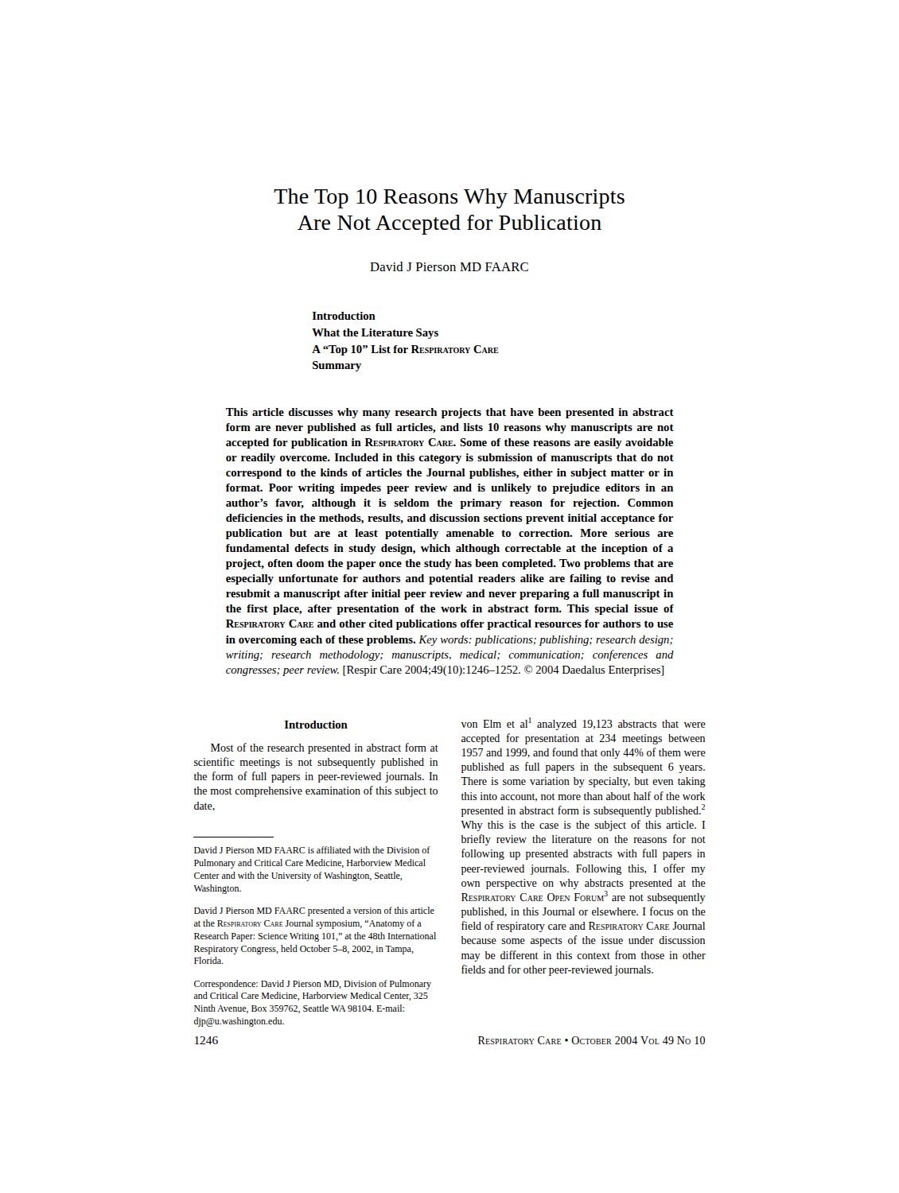The Top 10 Reasons Why Manuscripts
Are Not Accepted for Publication
David J Pierson MD FAARC
Introduction
What the Literature Says
A “Top 10” List for Respiratory Care
Summary
This article discusses why many research projects that have been presented in abstract form are never published as full articles, and lists 10 reasons why manuscripts are not accepted for publication in Respiratory Care. Some of these reasons are easily avoidable or readily overcome. Included in this category is submission of manuscripts that do not correspond to the kinds of articles the Journal publishes, either in subject matter or in format. Poor writing impedes peer review and is unlikely to prejudice editors in an author’s favor, although it is seldom the primary reason for rejection. Common deficiencies in the methods, results, and discussion sections prevent initial acceptance for publication but are at least potentially amenable to correction. More serious are fundamental defects in study design, which although correctable at the inception of a project, often doom the paper once the study has been completed. Two problems that are especially unfortunate for authors and potential readers alike are failing to revise and resubmit a manuscript after initial peer review and never preparing a full manuscript in the first place, after presentation of the work in abstract form. This special issue of Respiratory Care and other cited publications offer practical resources for authors to use in overcoming each of these problems. Key words: publications; publishing; research design; writing; research methodology; manuscripts, medical; communication; conferences and congresses; peer review. [Respir Care 2004;49(10):1246–1252. © 2004 Daedalus Enterprises]
Introduction
Most of the research presented in abstract form at scientific meetings is not subsequently published in the form of full papers in peer-reviewed journals. In the most comprehensive examination of this subject to date,
David J Pierson MD FAARC is affiliated with the Division of Pulmonary and Critical Care Medicine, Harborview Medical Center and with the University of Washington, Seattle, Washington.
David J Pierson MD FAARC presented a version of this article at the Respiratory Care Journal symposium, “Anatomy of a Research Paper: Science Writing 101,” at the 48th International Respiratory Congress, held October 5–8, 2002, in Tampa, Florida.
Correspondence: David J Pierson MD, Division of Pulmonary and Critical Care Medicine, Harborview Medical Center, 325 Ninth Avenue, Box 359762, Seattle WA 98104. E-mail: djp@u.washington.edu.
von Elm et al1 analyzed 19,123 abstracts that were accepted for presentation at 234 meetings between 1957 and 1999, and found that only 44% of them were published as full papers in the subsequent 6 years. There is some variation by specialty, but even taking this into account, not more than about half of the work presented in abstract form is subsequently published.2 Why this is the case is the subject of this article. I briefly review the literature on the reasons for not following up presented abstracts with full papers in peer-reviewed journals. Following this, I offer my own perspective on why abstracts presented at the Respiratory Care Open Forum3 are not subsequently published, in this Journal or elsewhere. I focus on the field of respiratory care and Respiratory Care Journal because some aspects of the issue under discussion may be different in this context from those in other fields and for other peer-reviewed journals.
1246
Respiratory Care • October 2004 Vol 49 No 10